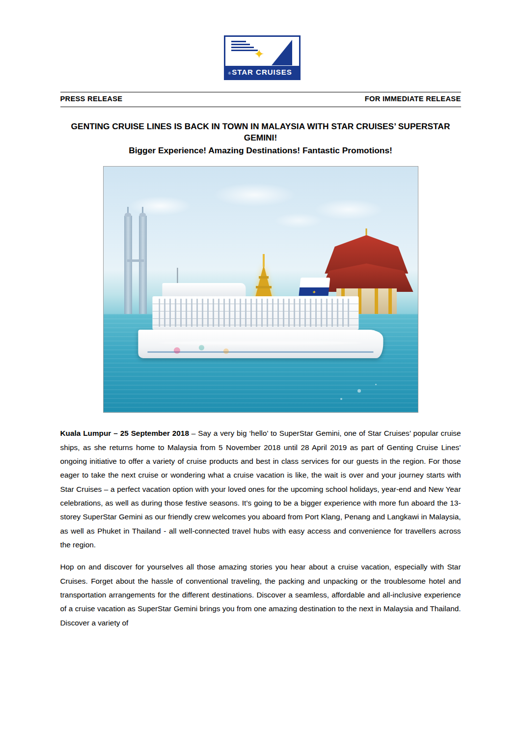✦
STAR CRUISES
®
PRESS RELEASE FOR IMMEDIATE RELEASE
Genting Cruise Lines is back in town in Malaysia with Star Cruises’ SuperStar Gemini!
Bigger Experience! Amazing Destinations! Fantastic Promotions!
✦
Kuala Lumpur – 25 September 2018 – Say a very big ‘hello’ to SuperStar Gemini, one of Star Cruises’ popular cruise ships, as she returns home to Malaysia from 5 November 2018 until 28 April 2019 as part of Genting Cruise Lines’ ongoing initiative to offer a variety of cruise products and best in class services for our guests in the region. For those eager to take the next cruise or wondering what a cruise vacation is like, the wait is over and your journey starts with Star Cruises – a perfect vacation option with your loved ones for the upcoming school holidays, year-end and New Year celebrations, as well as during those festive seasons. It’s going to be a bigger experience with more fun aboard the 13-storey SuperStar Gemini as our friendly crew welcomes you aboard from Port Klang, Penang and Langkawi in Malaysia, as well as Phuket in Thailand - all well-connected travel hubs with easy access and convenience for travellers across the region.
Hop on and discover for yourselves all those amazing stories you hear about a cruise vacation, especially with Star Cruises. Forget about the hassle of conventional traveling, the packing and unpacking or the troublesome hotel and transportation arrangements for the different destinations. Discover a seamless, affordable and all-inclusive experience of a cruise vacation as SuperStar Gemini brings you from one amazing destination to the next in Malaysia and Thailand. Discover a variety of